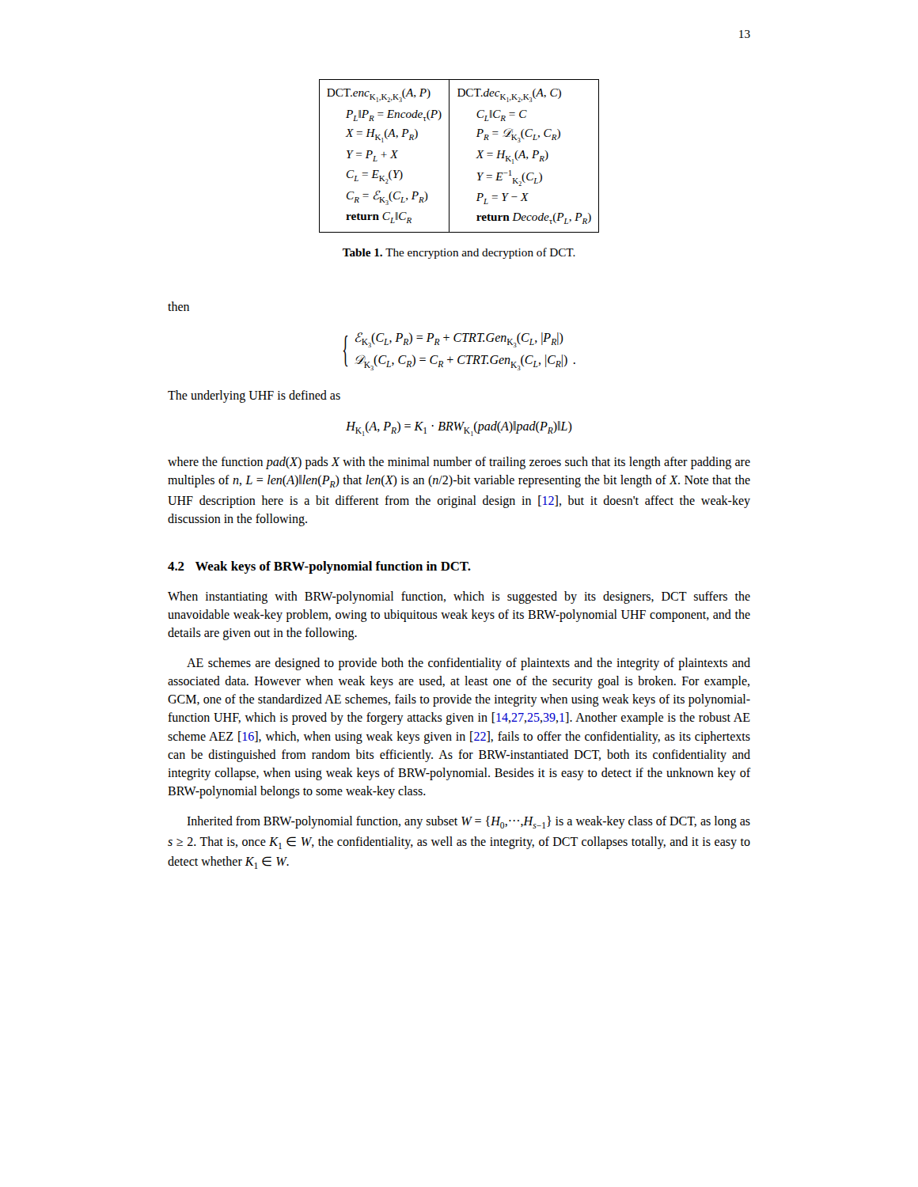13
| DCT. enc K 1 ,K 2 ,K 3 ( A , P ) P L ‖ P R = Encode τ ( P ) X = H K 1 ( A , P R ) Y = P L + X C L = E K 2 ( Y ) C R = ℰ K 3 ( C L , P R ) return C L ‖ C R | DCT. dec K 1 ,K 2 ,K 3 ( A , C ) C L ‖ C R = C P R = 𝒟 K 3 ( C L , C R ) X = H K 1 ( A , P R ) Y = E −1 K 2 ( C L ) P L = Y − X return Decode τ ( P L , P R ) |
Table 1. The encryption and decryption of DCT.
then
ℰK3(CL, PR) = PR + CTRT.GenK3(CL, |PR|) 𝒟K3(CL, CR) = CR + CTRT.GenK3(CL, |CR|) .
The underlying UHF is defined as
HK1(A, PR) = K1 · BRWK1(pad(A)‖pad(PR)‖L)
where the function pad(X) pads X with the minimal number of trailing zeroes such that its length after padding are multiples of n, L = len(A)‖len(PR) that len(X) is an (n/2)-bit variable representing the bit length of X. Note that the UHF description here is a bit different from the original design in [12], but it doesn't affect the weak-key discussion in the following.
4.2 Weak keys of BRW-polynomial function in DCT.
When instantiating with BRW-polynomial function, which is suggested by its designers, DCT suffers the unavoidable weak-key problem, owing to ubiquitous weak keys of its BRW-polynomial UHF component, and the details are given out in the following.
AE schemes are designed to provide both the confidentiality of plaintexts and the integrity of plaintexts and associated data. However when weak keys are used, at least one of the security goal is broken. For example, GCM, one of the standardized AE schemes, fails to provide the integrity when using weak keys of its polynomial-function UHF, which is proved by the forgery attacks given in [14,27,25,39,1]. Another example is the robust AE scheme AEZ [16], which, when using weak keys given in [22], fails to offer the confidentiality, as its ciphertexts can be distinguished from random bits efficiently. As for BRW-instantiated DCT, both its confidentiality and integrity collapse, when using weak keys of BRW-polynomial. Besides it is easy to detect if the unknown key of BRW-polynomial belongs to some weak-key class.
Inherited from BRW-polynomial function, any subset W = {H0,···,Hs−1} is a weak-key class of DCT, as long as s ≥ 2. That is, once K1 ∈ W, the confidentiality, as well as the integrity, of DCT collapses totally, and it is easy to detect whether K1 ∈ W.